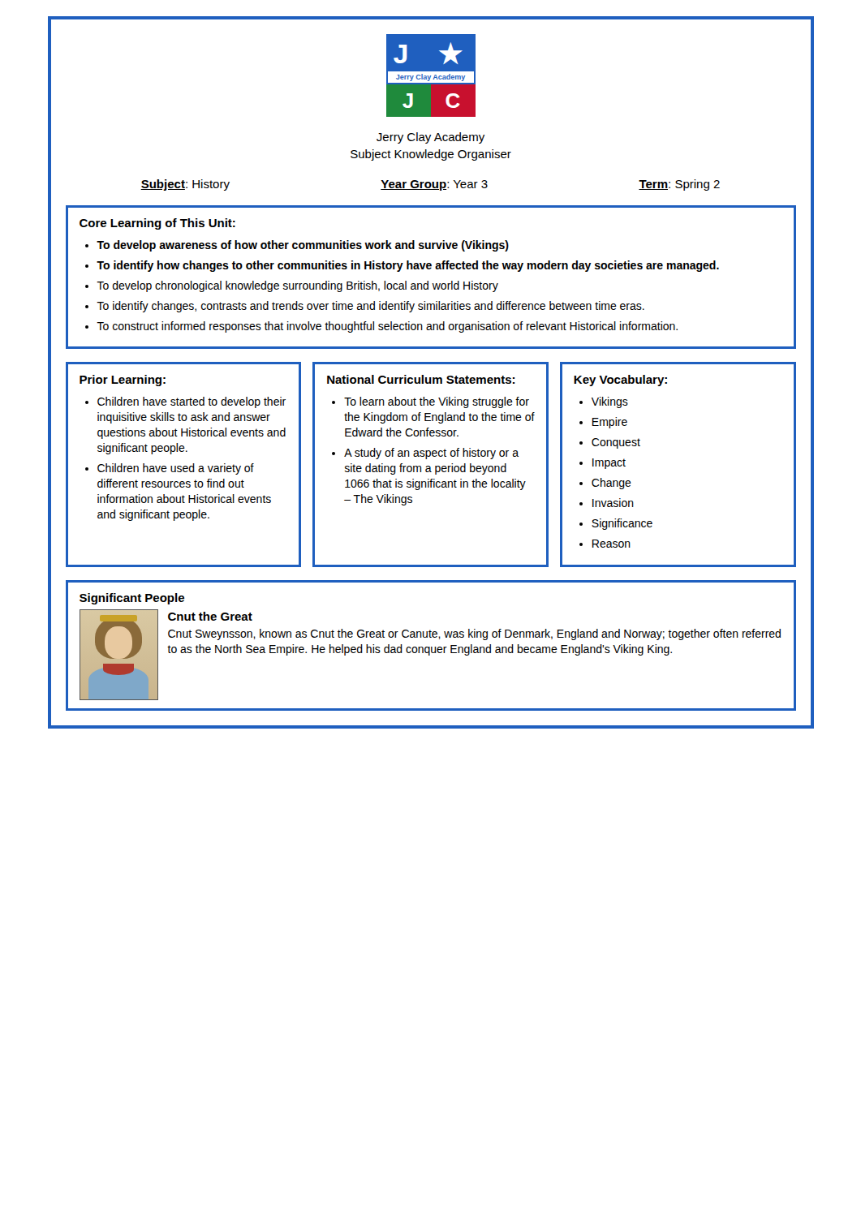J ★
Jerry Clay Academy
J
C
Jerry Clay Academy
Subject Knowledge Organiser
Subject: History
Year Group: Year 3
Term: Spring 2
Core Learning of This Unit:
To develop awareness of how other communities work and survive (Vikings)
To identify how changes to other communities in History have affected the way modern day societies are managed.
To develop chronological knowledge surrounding British, local and world History
To identify changes, contrasts and trends over time and identify similarities and difference between time eras.
To construct informed responses that involve thoughtful selection and organisation of relevant Historical information.
Prior Learning:
Children have started to develop their inquisitive skills to ask and answer questions about Historical events and significant people.
Children have used a variety of different resources to find out information about Historical events and significant people.
National Curriculum Statements:
To learn about the Viking struggle for the Kingdom of England to the time of Edward the Confessor.
A study of an aspect of history or a site dating from a period beyond 1066 that is significant in the locality – The Vikings
Key Vocabulary:
Vikings
Empire
Conquest
Impact
Change
Invasion
Significance
Reason
Significant People
Cnut the Great
Cnut Sweynsson, known as Cnut the Great or Canute, was king of Denmark, England and Norway; together often referred to as the North Sea Empire. He helped his dad conquer England and became England's Viking King.